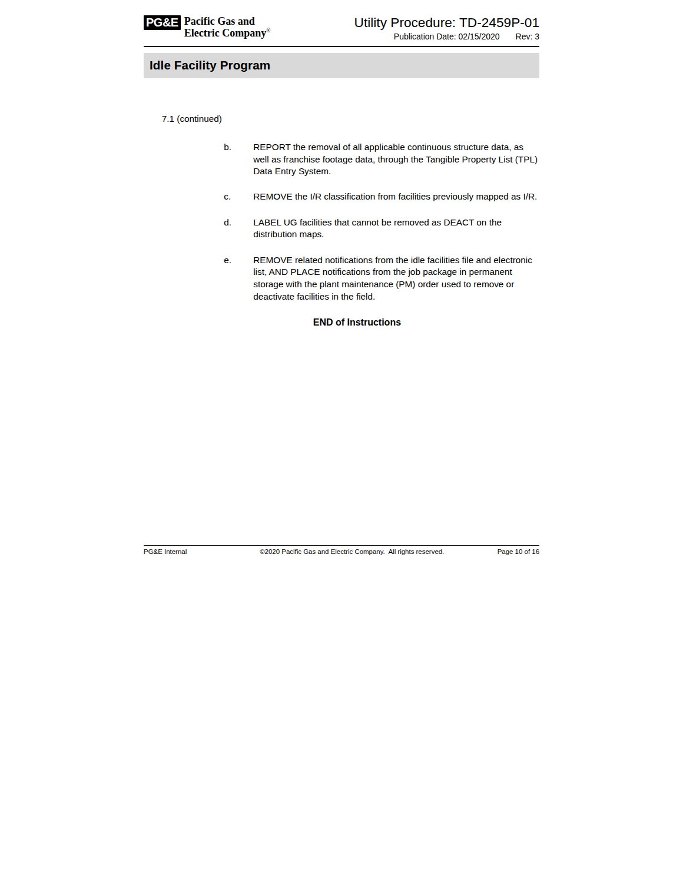PG&E
Pacific Gas and
Electric Company®
Utility Procedure: TD-2459P-01
Publication Date: 02/15/2020Rev: 3
Idle Facility Program
7.1 (continued)
b. REPORT the removal of all applicable continuous structure data, as well as franchise footage data, through the Tangible Property List (TPL) Data Entry System.
c. REMOVE the I/R classification from facilities previously mapped as I/R.
d. LABEL UG facilities that cannot be removed as DEACT on the distribution maps.
e. REMOVE related notifications from the idle facilities file and electronic list, AND PLACE notifications from the job package in permanent storage with the plant maintenance (PM) order used to remove or deactivate facilities in the field.
END of Instructions
PG&E Internal
©2020 Pacific Gas and Electric Company. All rights reserved.
Page 10 of 16